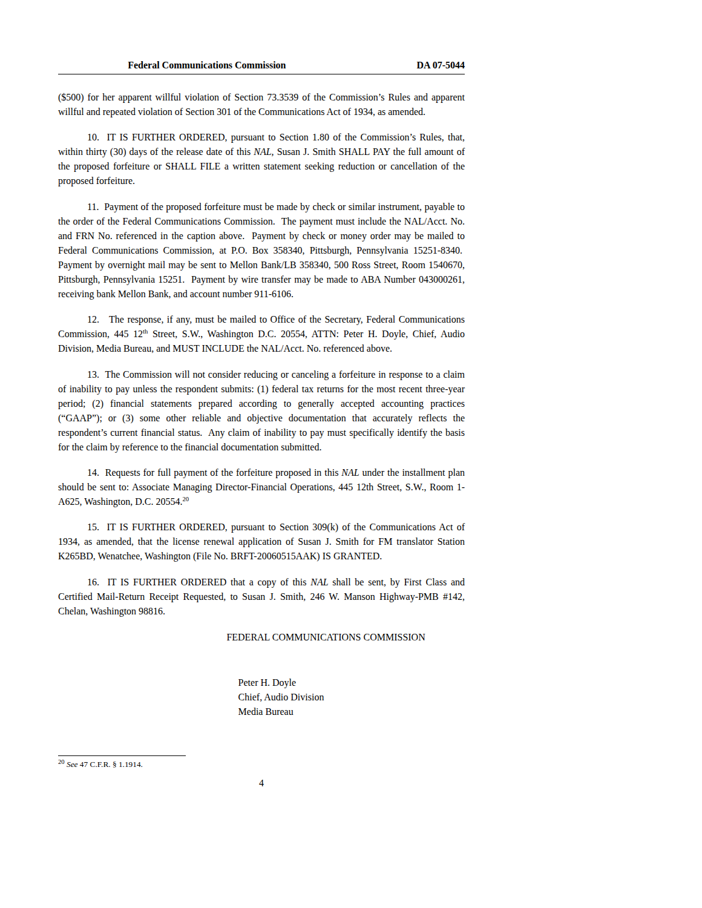Federal Communications Commission DA 07-5044
($500) for her apparent willful violation of Section 73.3539 of the Commission’s Rules and apparent willful and repeated violation of Section 301 of the Communications Act of 1934, as amended.
10. IT IS FURTHER ORDERED, pursuant to Section 1.80 of the Commission’s Rules, that, within thirty (30) days of the release date of this NAL, Susan J. Smith SHALL PAY the full amount of the proposed forfeiture or SHALL FILE a written statement seeking reduction or cancellation of the proposed forfeiture.
11. Payment of the proposed forfeiture must be made by check or similar instrument, payable to the order of the Federal Communications Commission. The payment must include the NAL/Acct. No. and FRN No. referenced in the caption above. Payment by check or money order may be mailed to Federal Communications Commission, at P.O. Box 358340, Pittsburgh, Pennsylvania 15251-8340. Payment by overnight mail may be sent to Mellon Bank/LB 358340, 500 Ross Street, Room 1540670, Pittsburgh, Pennsylvania 15251. Payment by wire transfer may be made to ABA Number 043000261, receiving bank Mellon Bank, and account number 911-6106.
12. The response, if any, must be mailed to Office of the Secretary, Federal Communications Commission, 445 12th Street, S.W., Washington D.C. 20554, ATTN: Peter H. Doyle, Chief, Audio Division, Media Bureau, and MUST INCLUDE the NAL/Acct. No. referenced above.
13. The Commission will not consider reducing or canceling a forfeiture in response to a claim of inability to pay unless the respondent submits: (1) federal tax returns for the most recent three-year period; (2) financial statements prepared according to generally accepted accounting practices (“GAAP”); or (3) some other reliable and objective documentation that accurately reflects the respondent’s current financial status. Any claim of inability to pay must specifically identify the basis for the claim by reference to the financial documentation submitted.
14. Requests for full payment of the forfeiture proposed in this NAL under the installment plan should be sent to: Associate Managing Director-Financial Operations, 445 12th Street, S.W., Room 1-A625, Washington, D.C. 20554.20
15. IT IS FURTHER ORDERED, pursuant to Section 309(k) of the Communications Act of 1934, as amended, that the license renewal application of Susan J. Smith for FM translator Station K265BD, Wenatchee, Washington (File No. BRFT-20060515AAK) IS GRANTED.
16. IT IS FURTHER ORDERED that a copy of this NAL shall be sent, by First Class and Certified Mail-Return Receipt Requested, to Susan J. Smith, 246 W. Manson Highway-PMB #142, Chelan, Washington 98816.
FEDERAL COMMUNICATIONS COMMISSION
Peter H. Doyle
Chief, Audio Division
Media Bureau
20 See 47 C.F.R. § 1.1914.
4